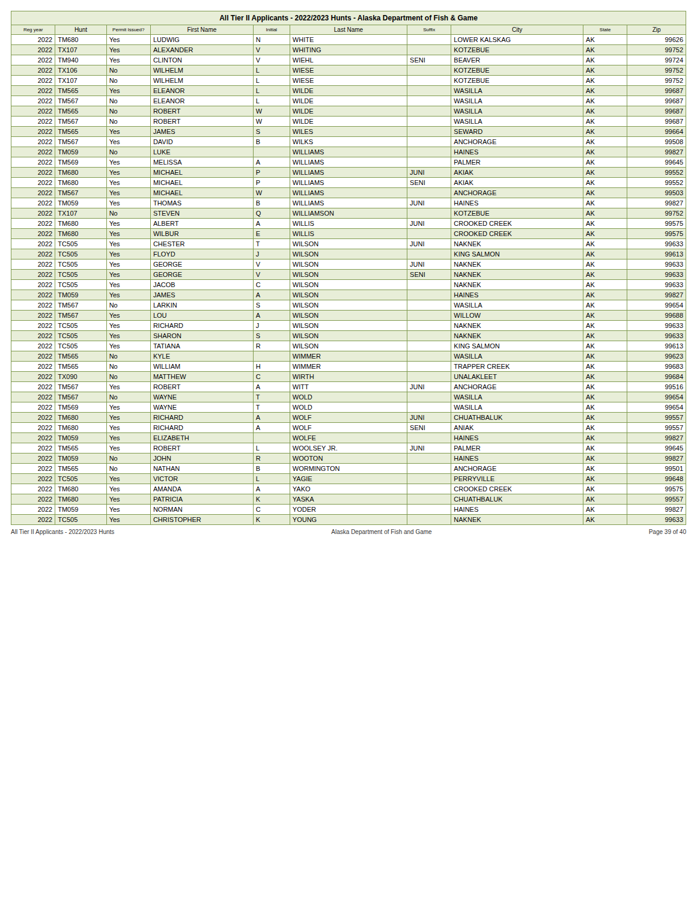All Tier II Applicants - 2022/2023 Hunts - Alaska Department of Fish & Game
| Reg year | Hunt | Permit Issued? | First Name | Initial | Last Name | Suffix | City | State | Zip |
| --- | --- | --- | --- | --- | --- | --- | --- | --- | --- |
| 2022 | TM680 | Yes | LUDWIG | N | WHITE | | LOWER KALSKAG | AK | 99626 |
| 2022 | TX107 | Yes | ALEXANDER | V | WHITING | | KOTZEBUE | AK | 99752 |
| 2022 | TM940 | Yes | CLINTON | V | WIEHL | SENI | BEAVER | AK | 99724 |
| 2022 | TX106 | No | WILHELM | L | WIESE | | KOTZEBUE | AK | 99752 |
| 2022 | TX107 | No | WILHELM | L | WIESE | | KOTZEBUE | AK | 99752 |
| 2022 | TM565 | Yes | ELEANOR | L | WILDE | | WASILLA | AK | 99687 |
| 2022 | TM567 | No | ELEANOR | L | WILDE | | WASILLA | AK | 99687 |
| 2022 | TM565 | No | ROBERT | W | WILDE | | WASILLA | AK | 99687 |
| 2022 | TM567 | No | ROBERT | W | WILDE | | WASILLA | AK | 99687 |
| 2022 | TM565 | Yes | JAMES | S | WILES | | SEWARD | AK | 99664 |
| 2022 | TM567 | Yes | DAVID | B | WILKS | | ANCHORAGE | AK | 99508 |
| 2022 | TM059 | No | LUKE | | WILLIAMS | | HAINES | AK | 99827 |
| 2022 | TM569 | Yes | MELISSA | A | WILLIAMS | | PALMER | AK | 99645 |
| 2022 | TM680 | Yes | MICHAEL | P | WILLIAMS | JUNI | AKIAK | AK | 99552 |
| 2022 | TM680 | Yes | MICHAEL | P | WILLIAMS | SENI | AKIAK | AK | 99552 |
| 2022 | TM567 | Yes | MICHAEL | W | WILLIAMS | | ANCHORAGE | AK | 99503 |
| 2022 | TM059 | Yes | THOMAS | B | WILLIAMS | JUNI | HAINES | AK | 99827 |
| 2022 | TX107 | No | STEVEN | Q | WILLIAMSON | | KOTZEBUE | AK | 99752 |
| 2022 | TM680 | Yes | ALBERT | A | WILLIS | JUNI | CROOKED CREEK | AK | 99575 |
| 2022 | TM680 | Yes | WILBUR | E | WILLIS | | CROOKED CREEK | AK | 99575 |
| 2022 | TC505 | Yes | CHESTER | T | WILSON | JUNI | NAKNEK | AK | 99633 |
| 2022 | TC505 | Yes | FLOYD | J | WILSON | | KING SALMON | AK | 99613 |
| 2022 | TC505 | Yes | GEORGE | V | WILSON | JUNI | NAKNEK | AK | 99633 |
| 2022 | TC505 | Yes | GEORGE | V | WILSON | SENI | NAKNEK | AK | 99633 |
| 2022 | TC505 | Yes | JACOB | C | WILSON | | NAKNEK | AK | 99633 |
| 2022 | TM059 | Yes | JAMES | A | WILSON | | HAINES | AK | 99827 |
| 2022 | TM567 | No | LARKIN | S | WILSON | | WASILLA | AK | 99654 |
| 2022 | TM567 | Yes | LOU | A | WILSON | | WILLOW | AK | 99688 |
| 2022 | TC505 | Yes | RICHARD | J | WILSON | | NAKNEK | AK | 99633 |
| 2022 | TC505 | Yes | SHARON | S | WILSON | | NAKNEK | AK | 99633 |
| 2022 | TC505 | Yes | TATIANA | R | WILSON | | KING SALMON | AK | 99613 |
| 2022 | TM565 | No | KYLE | | WIMMER | | WASILLA | AK | 99623 |
| 2022 | TM565 | No | WILLIAM | H | WIMMER | | TRAPPER CREEK | AK | 99683 |
| 2022 | TX090 | No | MATTHEW | C | WIRTH | | UNALAKLEET | AK | 99684 |
| 2022 | TM567 | Yes | ROBERT | A | WITT | JUNI | ANCHORAGE | AK | 99516 |
| 2022 | TM567 | No | WAYNE | T | WOLD | | WASILLA | AK | 99654 |
| 2022 | TM569 | Yes | WAYNE | T | WOLD | | WASILLA | AK | 99654 |
| 2022 | TM680 | Yes | RICHARD | A | WOLF | JUNI | CHUATHBALUK | AK | 99557 |
| 2022 | TM680 | Yes | RICHARD | A | WOLF | SENI | ANIAK | AK | 99557 |
| 2022 | TM059 | Yes | ELIZABETH | | WOLFE | | HAINES | AK | 99827 |
| 2022 | TM565 | Yes | ROBERT | L | WOOLSEY JR. | JUNI | PALMER | AK | 99645 |
| 2022 | TM059 | No | JOHN | R | WOOTON | | HAINES | AK | 99827 |
| 2022 | TM565 | No | NATHAN | B | WORMINGTON | | ANCHORAGE | AK | 99501 |
| 2022 | TC505 | Yes | VICTOR | L | YAGIE | | PERRYVILLE | AK | 99648 |
| 2022 | TM680 | Yes | AMANDA | A | YAKO | | CROOKED CREEK | AK | 99575 |
| 2022 | TM680 | Yes | PATRICIA | K | YASKA | | CHUATHBALUK | AK | 99557 |
| 2022 | TM059 | Yes | NORMAN | C | YODER | | HAINES | AK | 99827 |
| 2022 | TC505 | Yes | CHRISTOPHER | K | YOUNG | | NAKNEK | AK | 99633 |
All Tier II Applicants - 2022/2023 Hunts Alaska Department of Fish and Game Page 39 of 40